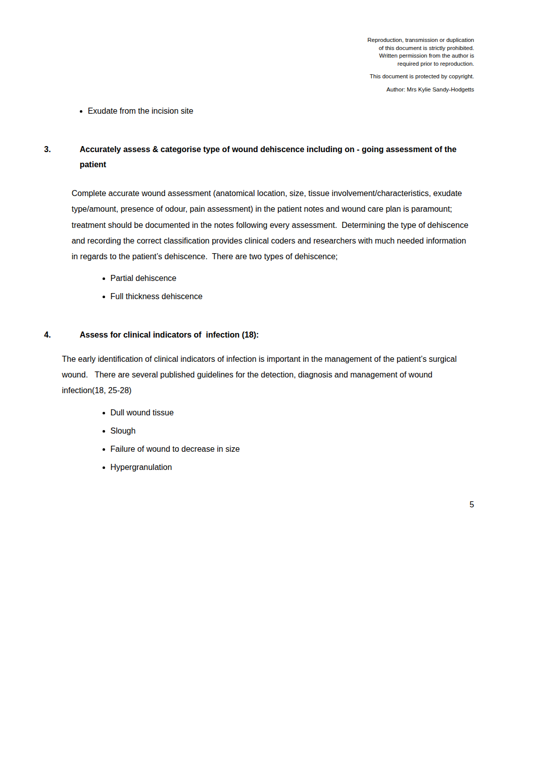Reproduction, transmission or duplication
of this document is strictly prohibited.
Written permission from the author is
required prior to reproduction.
This document is protected by copyright.
Author: Mrs Kylie Sandy-Hodgetts
Exudate from the incision site
3. Accurately assess & categorise type of wound dehiscence including on - going assessment of the patient
Complete accurate wound assessment (anatomical location, size, tissue involvement/characteristics, exudate type/amount, presence of odour, pain assessment) in the patient notes and wound care plan is paramount; treatment should be documented in the notes following every assessment. Determining the type of dehiscence and recording the correct classification provides clinical coders and researchers with much needed information in regards to the patient’s dehiscence. There are two types of dehiscence;
Partial dehiscence
Full thickness dehiscence
4. Assess for clinical indicators of infection (18):
The early identification of clinical indicators of infection is important in the management of the patient’s surgical wound. There are several published guidelines for the detection, diagnosis and management of wound infection(18, 25-28)
Dull wound tissue
Slough
Failure of wound to decrease in size
Hypergranulation
5